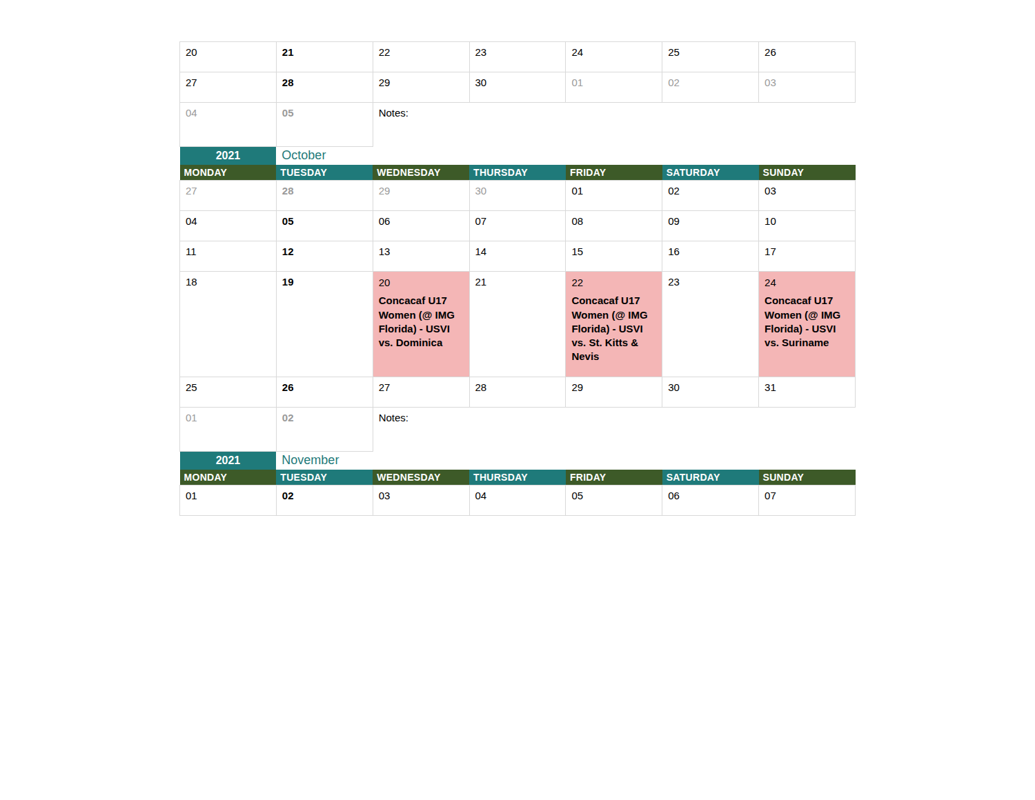| 20 | 21 | 22 | 23 | 24 | 25 | 26 |
| 27 | 28 | 29 | 30 | 01 | 02 | 03 |
| 04 | 05 | Notes: |
| 2021 | October |
| MONDAY | TUESDAY | WEDNESDAY | THURSDAY | FRIDAY | SATURDAY | SUNDAY |
| 27 | 28 | 29 | 30 | 01 | 02 | 03 |
| 04 | 05 | 06 | 07 | 08 | 09 | 10 |
| 11 | 12 | 13 | 14 | 15 | 16 | 17 |
| 18 | 19 | 20 Concacaf U17 Women (@ IMG Florida) - USVI vs. Dominica | 21 | 22 Concacaf U17 Women (@ IMG Florida) - USVI vs. St. Kitts & Nevis | 23 | 24 Concacaf U17 Women (@ IMG Florida) - USVI vs. Suriname |
| 25 | 26 | 27 | 28 | 29 | 30 | 31 |
| 01 | 02 | Notes: |
| 2021 | November |
| MONDAY | TUESDAY | WEDNESDAY | THURSDAY | FRIDAY | SATURDAY | SUNDAY |
| 01 | 02 | 03 | 04 | 05 | 06 | 07 |